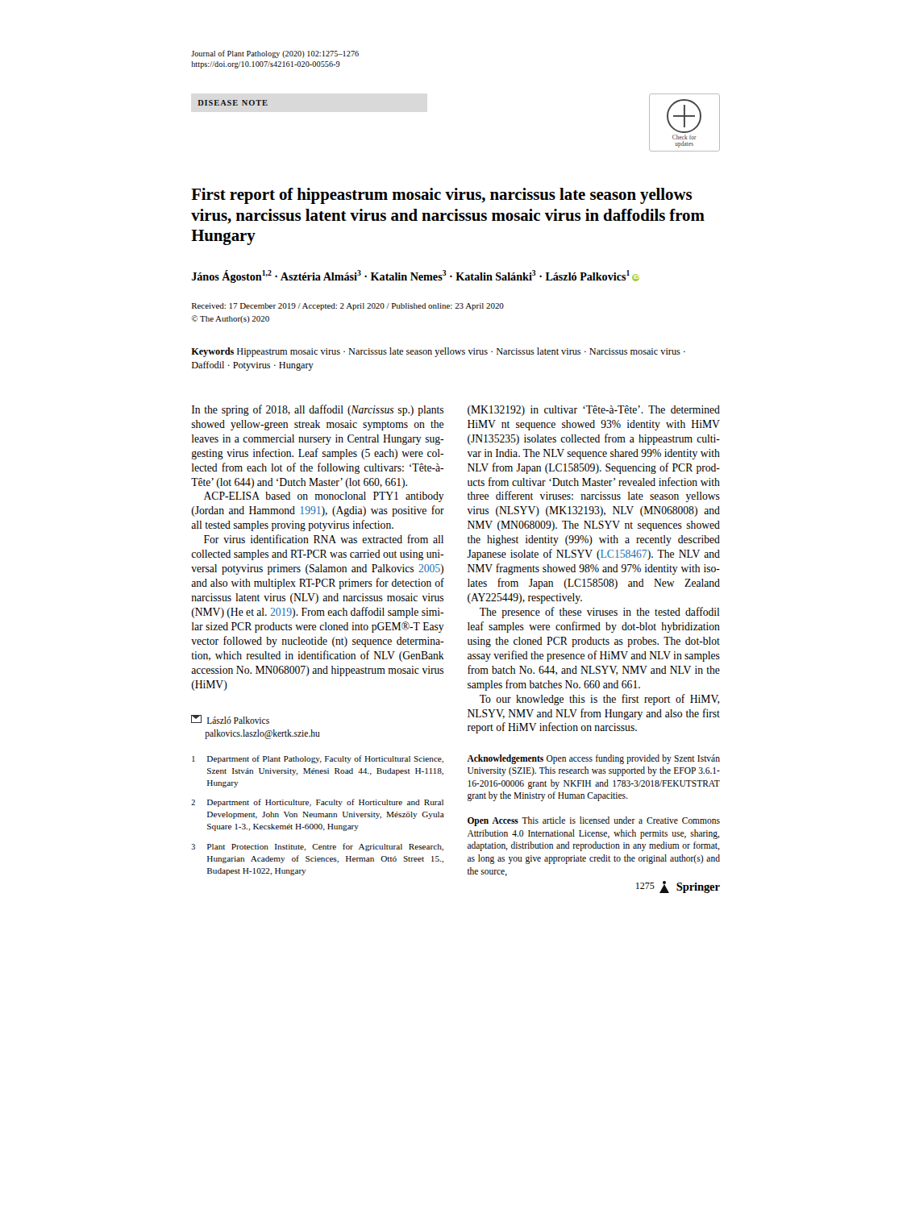Journal of Plant Pathology (2020) 102:1275–1276 https://doi.org/10.1007/s42161-020-00556-9
Disease Note
Check for
updates
First report of hippeastrum mosaic virus, narcissus late season yellows virus, narcissus latent virus and narcissus mosaic virus in daffodils from Hungary
János Ágoston1,2 · Asztéria Almási3 · Katalin Nemes3 · Katalin Salánki3 · László Palkovics1
Received: 17 December 2019 / Accepted: 2 April 2020 / Published online: 23 April 2020
© The Author(s) 2020
Keywords Hippeastrum mosaic virus · Narcissus late season yellows virus · Narcissus latent virus · Narcissus mosaic virus · Daffodil · Potyvirus · Hungary
In the spring of 2018, all daffodil (Narcissus sp.) plants showed yellow-green streak mosaic symptoms on the leaves in a commercial nursery in Central Hungary suggesting virus infection. Leaf samples (5 each) were collected from each lot of the following cultivars: ‘Tête-à-Tête’ (lot 644) and ‘Dutch Master’ (lot 660, 661).
ACP-ELISA based on monoclonal PTY1 antibody (Jordan and Hammond 1991), (Agdia) was positive for all tested samples proving potyvirus infection.
For virus identification RNA was extracted from all collected samples and RT-PCR was carried out using universal potyvirus primers (Salamon and Palkovics 2005) and also with multiplex RT-PCR primers for detection of narcissus latent virus (NLV) and narcissus mosaic virus (NMV) (He et al. 2019). From each daffodil sample similar sized PCR products were cloned into pGEM®-T Easy vector followed by nucleotide (nt) sequence determination, which resulted in identification of NLV (GenBank accession No. MN068007) and hippeastrum mosaic virus (HiMV)
László Palkovics palkovics.laszlo@kertk.szie.hu
1
Department of Plant Pathology, Faculty of Horticultural Science, Szent István University, Ménesi Road 44., Budapest H-1118, Hungary
2
Department of Horticulture, Faculty of Horticulture and Rural Development, John Von Neumann University, Mészöly Gyula Square 1-3., Kecskemét H-6000, Hungary
3
Plant Protection Institute, Centre for Agricultural Research, Hungarian Academy of Sciences, Herman Ottó Street 15., Budapest H-1022, Hungary
(MK132192) in cultivar ‘Tête-à-Tête’. The determined HiMV nt sequence showed 93% identity with HiMV (JN135235) isolates collected from a hippeastrum cultivar in India. The NLV sequence shared 99% identity with NLV from Japan (LC158509). Sequencing of PCR products from cultivar ‘Dutch Master’ revealed infection with three different viruses: narcissus late season yellows virus (NLSYV) (MK132193), NLV (MN068008) and NMV (MN068009). The NLSYV nt sequences showed the highest identity (99%) with a recently described Japanese isolate of NLSYV (LC158467). The NLV and NMV fragments showed 98% and 97% identity with isolates from Japan (LC158508) and New Zealand (AY225449), respectively.
The presence of these viruses in the tested daffodil leaf samples were confirmed by dot-blot hybridization using the cloned PCR products as probes. The dot-blot assay verified the presence of HiMV and NLV in samples from batch No. 644, and NLSYV, NMV and NLV in the samples from batches No. 660 and 661.
To our knowledge this is the first report of HiMV, NLSYV, NMV and NLV from Hungary and also the first report of HiMV infection on narcissus.
Acknowledgements Open access funding provided by Szent István University (SZIE). This research was supported by the EFOP 3.6.1-16-2016-00006 grant by NKFIH and 1783-3/2018/FEKUTSTRAT grant by the Ministry of Human Capacities.
Open Access This article is licensed under a Creative Commons Attribution 4.0 International License, which permits use, sharing, adaptation, distribution and reproduction in any medium or format, as long as you give appropriate credit to the original author(s) and the source,
1275 Springer